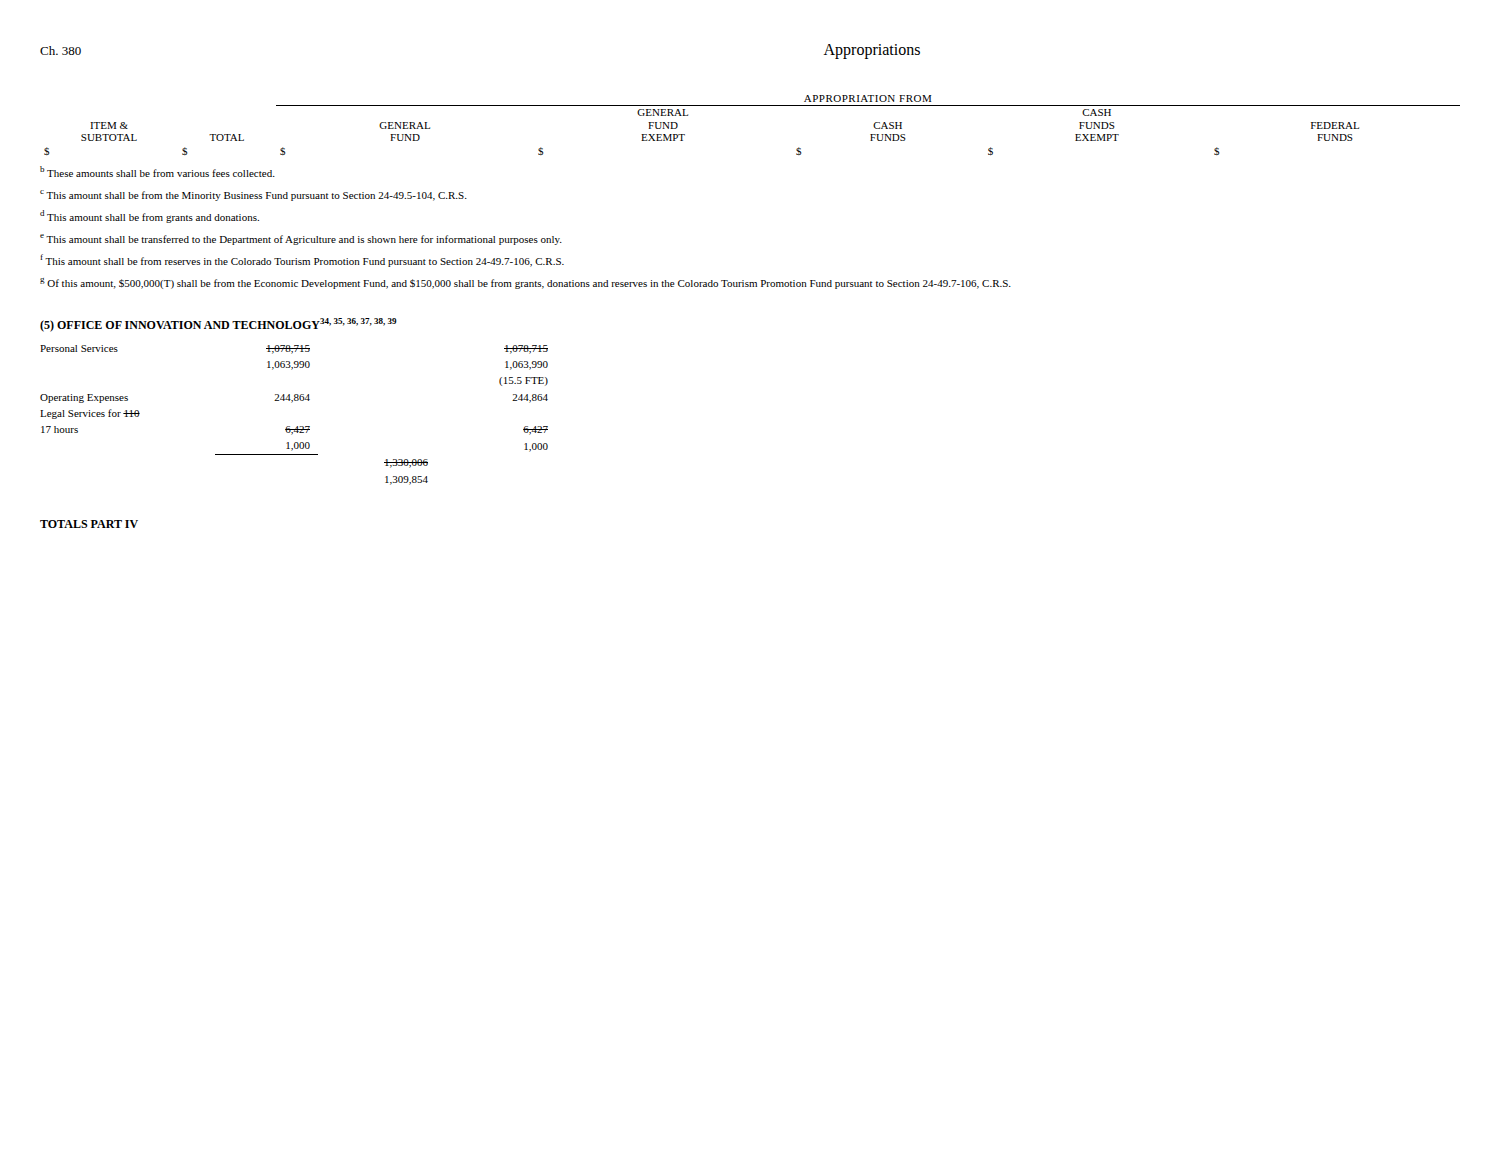Ch. 380
Appropriations
| | | APPROPRIATION FROM |
| ITEM & SUBTOTAL | TOTAL | GENERAL FUND | GENERAL FUND EXEMPT | CASH FUNDS | CASH FUNDS EXEMPT | FEDERAL FUNDS |
| $ | $ | $ | $ | $ | $ | $ |
b These amounts shall be from various fees collected.
c This amount shall be from the Minority Business Fund pursuant to Section 24-49.5-104, C.R.S.
d This amount shall be from grants and donations.
e This amount shall be transferred to the Department of Agriculture and is shown here for informational purposes only.
f This amount shall be from reserves in the Colorado Tourism Promotion Fund pursuant to Section 24-49.7-106, C.R.S.
g Of this amount, $500,000(T) shall be from the Economic Development Fund, and $150,000 shall be from grants, donations and reserves in the Colorado Tourism Promotion Fund pursuant to Section 24-49.7-106, C.R.S.
(5) OFFICE OF INNOVATION AND TECHNOLOGY34, 35, 36, 37, 38, 39
| Personal Services | 1,078,715 | | 1,078,715 |
| | 1,063,990 | | 1,063,990 |
| | | | (15.5 FTE) |
| Operating Expenses | 244,864 | | 244,864 |
| Legal Services for 110 | | | |
| 17 hours | 6,427 | | 6,427 |
| | 1,000 | | 1,000 |
| | | 1,330,006 | |
| | | 1,309,854 | |
TOTALS PART IV